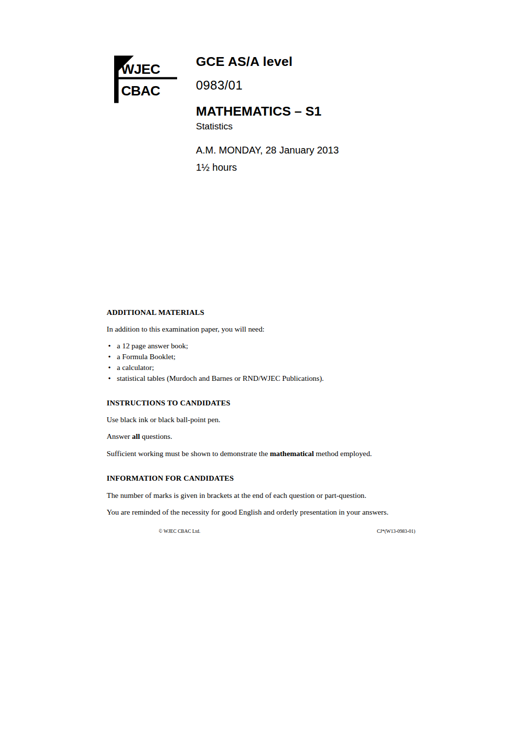WJEC CBAC
GCE AS/A level
0983/01
MATHEMATICS – S1
Statistics
A.M. MONDAY, 28 January 2013
1½ hours
ADDITIONAL MATERIALS
In addition to this examination paper, you will need:
a 12 page answer book;
a Formula Booklet;
a calculator;
statistical tables (Murdoch and Barnes or RND/WJEC Publications).
INSTRUCTIONS TO CANDIDATES
Use black ink or black ball-point pen.
Answer all questions.
Sufficient working must be shown to demonstrate the mathematical method employed.
INFORMATION FOR CANDIDATES
The number of marks is given in brackets at the end of each question or part-question.
You are reminded of the necessity for good English and orderly presentation in your answers.
© WJEC CBAC Ltd. CJ*(W13-0983-01)